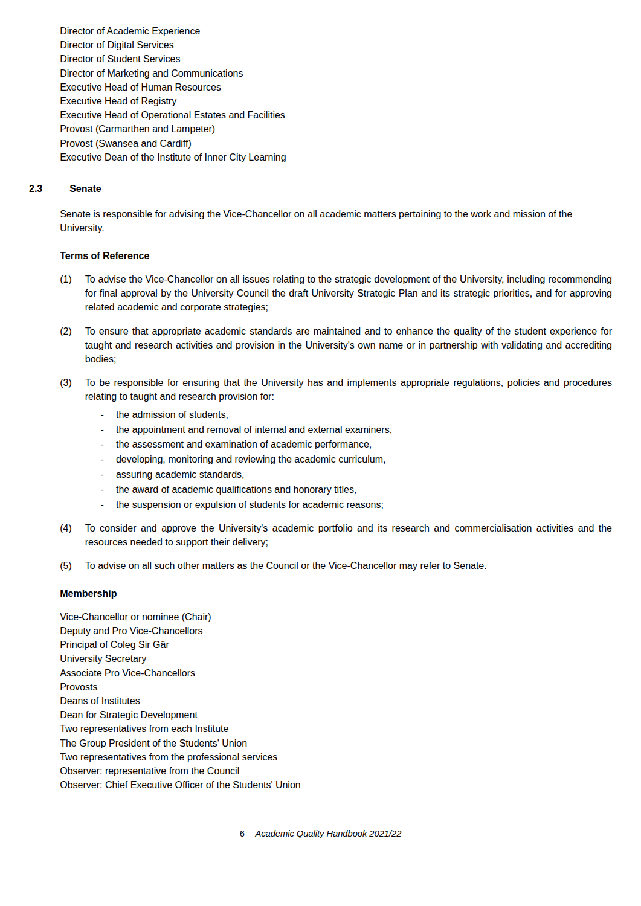Director of Academic Experience
Director of Digital Services
Director of Student Services
Director of Marketing and Communications
Executive Head of Human Resources
Executive Head of Registry
Executive Head of Operational Estates and Facilities
Provost (Carmarthen and Lampeter)
Provost (Swansea and Cardiff)
Executive Dean of the Institute of Inner City Learning
2.3 Senate
Senate is responsible for advising the Vice-Chancellor on all academic matters pertaining to the work and mission of the University.
Terms of Reference
To advise the Vice-Chancellor on all issues relating to the strategic development of the University, including recommending for final approval by the University Council the draft University Strategic Plan and its strategic priorities, and for approving related academic and corporate strategies;
To ensure that appropriate academic standards are maintained and to enhance the quality of the student experience for taught and research activities and provision in the University's own name or in partnership with validating and accrediting bodies;
To be responsible for ensuring that the University has and implements appropriate regulations, policies and procedures relating to taught and research provision for:
the admission of students,
the appointment and removal of internal and external examiners,
the assessment and examination of academic performance,
developing, monitoring and reviewing the academic curriculum,
assuring academic standards,
the award of academic qualifications and honorary titles,
the suspension or expulsion of students for academic reasons;
To consider and approve the University's academic portfolio and its research and commercialisation activities and the resources needed to support their delivery;
To advise on all such other matters as the Council or the Vice-Chancellor may refer to Senate.
Membership
Vice-Chancellor or nominee (Chair)
Deputy and Pro Vice-Chancellors
Principal of Coleg Sir Gâr
University Secretary
Associate Pro Vice-Chancellors
Provosts
Deans of Institutes
Dean for Strategic Development
Two representatives from each Institute
The Group President of the Students' Union
Two representatives from the professional services
Observer: representative from the Council
Observer: Chief Executive Officer of the Students' Union
6 Academic Quality Handbook 2021/22